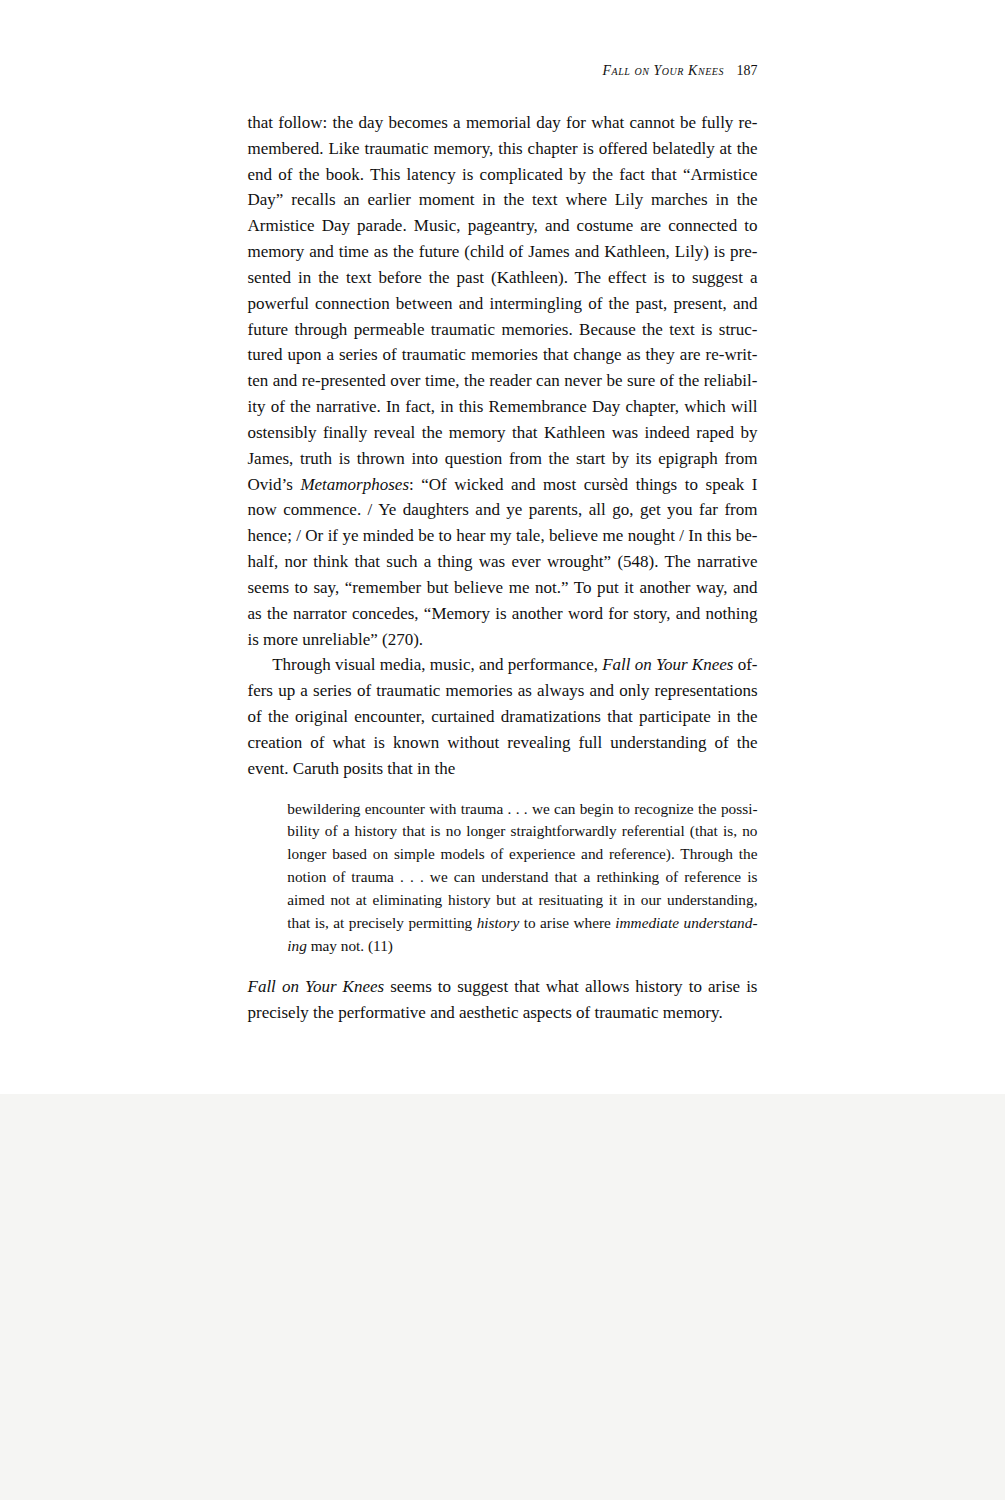Fall on Your Knees 187
that follow: the day becomes a memorial day for what cannot be fully remembered. Like traumatic memory, this chapter is offered belatedly at the end of the book. This latency is complicated by the fact that “Armistice Day” recalls an earlier moment in the text where Lily marches in the Armistice Day parade. Music, pageantry, and costume are connected to memory and time as the future (child of James and Kathleen, Lily) is presented in the text before the past (Kathleen). The effect is to suggest a powerful connection between and intermingling of the past, present, and future through permeable traumatic memories. Because the text is structured upon a series of traumatic memories that change as they are re-written and re-presented over time, the reader can never be sure of the reliability of the narrative. In fact, in this Remembrance Day chapter, which will ostensibly finally reveal the memory that Kathleen was indeed raped by James, truth is thrown into question from the start by its epigraph from Ovid’s Metamorphoses: “Of wicked and most cursèd things to speak I now commence. / Ye daughters and ye parents, all go, get you far from hence; / Or if ye minded be to hear my tale, believe me nought / In this behalf, nor think that such a thing was ever wrought” (548). The narrative seems to say, “remember but believe me not.” To put it another way, and as the narrator concedes, “Memory is another word for story, and nothing is more unreliable” (270).
Through visual media, music, and performance, Fall on Your Knees offers up a series of traumatic memories as always and only representations of the original encounter, curtained dramatizations that participate in the creation of what is known without revealing full understanding of the event. Caruth posits that in the
bewildering encounter with trauma . . . we can begin to recognize the possibility of a history that is no longer straightforwardly referential (that is, no longer based on simple models of experience and reference). Through the notion of trauma . . . we can understand that a rethinking of reference is aimed not at eliminating history but at resituating it in our understanding, that is, at precisely permitting history to arise where immediate understanding may not. (11)
Fall on Your Knees seems to suggest that what allows history to arise is precisely the performative and aesthetic aspects of traumatic memory.